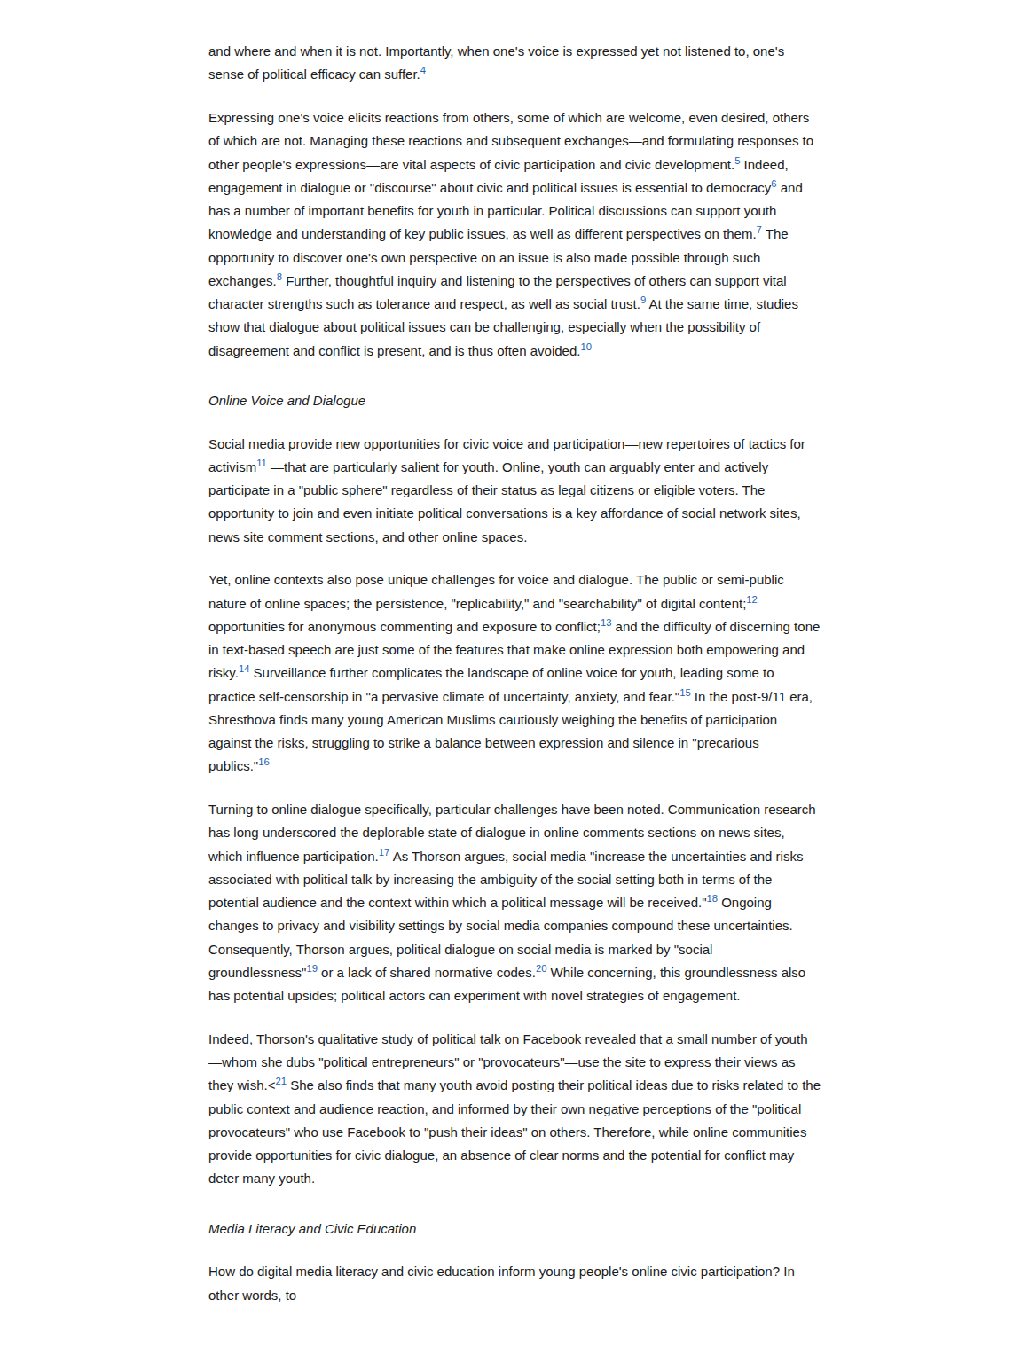and where and when it is not. Importantly, when one's voice is expressed yet not listened to, one's sense of political efficacy can suffer.4
Expressing one's voice elicits reactions from others, some of which are welcome, even desired, others of which are not. Managing these reactions and subsequent exchanges—and formulating responses to other people's expressions—are vital aspects of civic participation and civic development.5 Indeed, engagement in dialogue or "discourse" about civic and political issues is essential to democracy6 and has a number of important benefits for youth in particular. Political discussions can support youth knowledge and understanding of key public issues, as well as different perspectives on them.7 The opportunity to discover one's own perspective on an issue is also made possible through such exchanges.8 Further, thoughtful inquiry and listening to the perspectives of others can support vital character strengths such as tolerance and respect, as well as social trust.9 At the same time, studies show that dialogue about political issues can be challenging, especially when the possibility of disagreement and conflict is present, and is thus often avoided.10
Online Voice and Dialogue
Social media provide new opportunities for civic voice and participation—new repertoires of tactics for activism11 —that are particularly salient for youth. Online, youth can arguably enter and actively participate in a "public sphere" regardless of their status as legal citizens or eligible voters. The opportunity to join and even initiate political conversations is a key affordance of social network sites, news site comment sections, and other online spaces.
Yet, online contexts also pose unique challenges for voice and dialogue. The public or semi-public nature of online spaces; the persistence, "replicability," and "searchability" of digital content;12 opportunities for anonymous commenting and exposure to conflict;13 and the difficulty of discerning tone in text-based speech are just some of the features that make online expression both empowering and risky.14 Surveillance further complicates the landscape of online voice for youth, leading some to practice self-censorship in "a pervasive climate of uncertainty, anxiety, and fear."15 In the post-9/11 era, Shresthova finds many young American Muslims cautiously weighing the benefits of participation against the risks, struggling to strike a balance between expression and silence in "precarious publics."16
Turning to online dialogue specifically, particular challenges have been noted. Communication research has long underscored the deplorable state of dialogue in online comments sections on news sites, which influence participation.17 As Thorson argues, social media "increase the uncertainties and risks associated with political talk by increasing the ambiguity of the social setting both in terms of the potential audience and the context within which a political message will be received."18 Ongoing changes to privacy and visibility settings by social media companies compound these uncertainties. Consequently, Thorson argues, political dialogue on social media is marked by "social groundlessness"19 or a lack of shared normative codes.20 While concerning, this groundlessness also has potential upsides; political actors can experiment with novel strategies of engagement.
Indeed, Thorson's qualitative study of political talk on Facebook revealed that a small number of youth—whom she dubs "political entrepreneurs" or "provocateurs"—use the site to express their views as they wish.<21 She also finds that many youth avoid posting their political ideas due to risks related to the public context and audience reaction, and informed by their own negative perceptions of the "political provocateurs" who use Facebook to "push their ideas" on others. Therefore, while online communities provide opportunities for civic dialogue, an absence of clear norms and the potential for conflict may deter many youth.
Media Literacy and Civic Education
How do digital media literacy and civic education inform young people's online civic participation? In other words, to